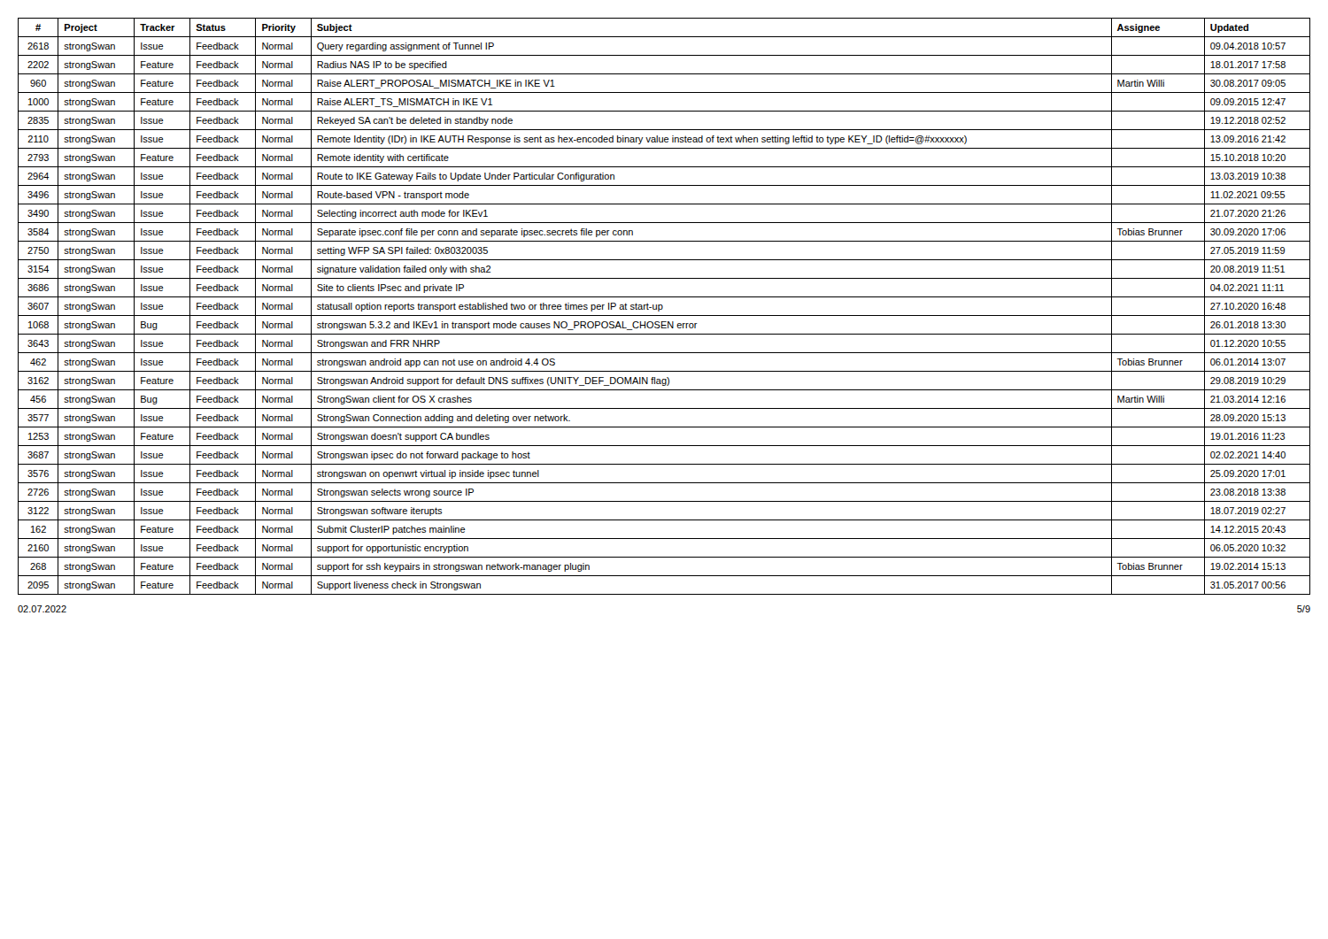| # | Project | Tracker | Status | Priority | Subject | Assignee | Updated |
| --- | --- | --- | --- | --- | --- | --- | --- |
| 2618 | strongSwan | Issue | Feedback | Normal | Query regarding assignment of Tunnel IP | | 09.04.2018 10:57 |
| 2202 | strongSwan | Feature | Feedback | Normal | Radius NAS IP to be specified | | 18.01.2017 17:58 |
| 960 | strongSwan | Feature | Feedback | Normal | Raise ALERT_PROPOSAL_MISMATCH_IKE in IKE V1 | Martin Willi | 30.08.2017 09:05 |
| 1000 | strongSwan | Feature | Feedback | Normal | Raise ALERT_TS_MISMATCH in IKE V1 | | 09.09.2015 12:47 |
| 2835 | strongSwan | Issue | Feedback | Normal | Rekeyed SA can't be deleted in standby node | | 19.12.2018 02:52 |
| 2110 | strongSwan | Issue | Feedback | Normal | Remote Identity (IDr) in IKE AUTH Response is sent as hex-encoded binary value instead of text when setting leftid to type KEY_ID (leftid=@#xxxxxxx) | | 13.09.2016 21:42 |
| 2793 | strongSwan | Feature | Feedback | Normal | Remote identity with certificate | | 15.10.2018 10:20 |
| 2964 | strongSwan | Issue | Feedback | Normal | Route to IKE Gateway Fails to Update Under Particular Configuration | | 13.03.2019 10:38 |
| 3496 | strongSwan | Issue | Feedback | Normal | Route-based VPN - transport mode | | 11.02.2021 09:55 |
| 3490 | strongSwan | Issue | Feedback | Normal | Selecting incorrect auth mode for IKEv1 | | 21.07.2020 21:26 |
| 3584 | strongSwan | Issue | Feedback | Normal | Separate ipsec.conf file per conn and separate ipsec.secrets file per conn | Tobias Brunner | 30.09.2020 17:06 |
| 2750 | strongSwan | Issue | Feedback | Normal | setting WFP SA SPI failed: 0x80320035 | | 27.05.2019 11:59 |
| 3154 | strongSwan | Issue | Feedback | Normal | signature validation failed only with sha2 | | 20.08.2019 11:51 |
| 3686 | strongSwan | Issue | Feedback | Normal | Site to clients IPsec and private IP | | 04.02.2021 11:11 |
| 3607 | strongSwan | Issue | Feedback | Normal | statusall option reports transport established two or three times per IP at start-up | | 27.10.2020 16:48 |
| 1068 | strongSwan | Bug | Feedback | Normal | strongswan 5.3.2 and IKEv1 in transport mode causes NO_PROPOSAL_CHOSEN error | | 26.01.2018 13:30 |
| 3643 | strongSwan | Issue | Feedback | Normal | Strongswan and FRR NHRP | | 01.12.2020 10:55 |
| 462 | strongSwan | Issue | Feedback | Normal | strongswan android app can not use on android 4.4 OS | Tobias Brunner | 06.01.2014 13:07 |
| 3162 | strongSwan | Feature | Feedback | Normal | Strongswan Android support for default DNS suffixes (UNITY_DEF_DOMAIN flag) | | 29.08.2019 10:29 |
| 456 | strongSwan | Bug | Feedback | Normal | StrongSwan client for OS X crashes | Martin Willi | 21.03.2014 12:16 |
| 3577 | strongSwan | Issue | Feedback | Normal | StrongSwan Connection adding and deleting over network. | | 28.09.2020 15:13 |
| 1253 | strongSwan | Feature | Feedback | Normal | Strongswan doesn't support CA bundles | | 19.01.2016 11:23 |
| 3687 | strongSwan | Issue | Feedback | Normal | Strongswan ipsec do not forward package to host | | 02.02.2021 14:40 |
| 3576 | strongSwan | Issue | Feedback | Normal | strongswan on openwrt virtual ip inside ipsec tunnel | | 25.09.2020 17:01 |
| 2726 | strongSwan | Issue | Feedback | Normal | Strongswan selects wrong source IP | | 23.08.2018 13:38 |
| 3122 | strongSwan | Issue | Feedback | Normal | Strongswan software iterupts | | 18.07.2019 02:27 |
| 162 | strongSwan | Feature | Feedback | Normal | Submit ClusterIP patches mainline | | 14.12.2015 20:43 |
| 2160 | strongSwan | Issue | Feedback | Normal | support for opportunistic encryption | | 06.05.2020 10:32 |
| 268 | strongSwan | Feature | Feedback | Normal | support for ssh keypairs in strongswan network-manager plugin | Tobias Brunner | 19.02.2014 15:13 |
| 2095 | strongSwan | Feature | Feedback | Normal | Support liveness check in Strongswan | | 31.05.2017 00:56 |
02.07.2022 5/9